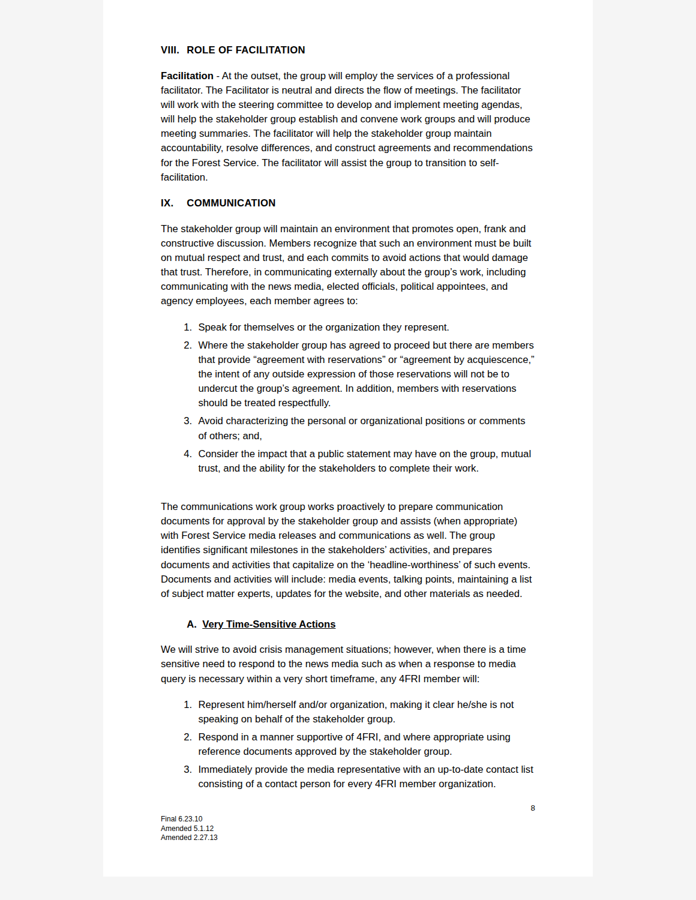VIII. ROLE OF FACILITATION
Facilitation - At the outset, the group will employ the services of a professional facilitator. The Facilitator is neutral and directs the flow of meetings. The facilitator will work with the steering committee to develop and implement meeting agendas, will help the stakeholder group establish and convene work groups and will produce meeting summaries. The facilitator will help the stakeholder group maintain accountability, resolve differences, and construct agreements and recommendations for the Forest Service. The facilitator will assist the group to transition to self-facilitation.
IX. COMMUNICATION
The stakeholder group will maintain an environment that promotes open, frank and constructive discussion. Members recognize that such an environment must be built on mutual respect and trust, and each commits to avoid actions that would damage that trust. Therefore, in communicating externally about the group’s work, including communicating with the news media, elected officials, political appointees, and agency employees, each member agrees to:
Speak for themselves or the organization they represent.
Where the stakeholder group has agreed to proceed but there are members that provide “agreement with reservations” or “agreement by acquiescence,” the intent of any outside expression of those reservations will not be to undercut the group’s agreement. In addition, members with reservations should be treated respectfully.
Avoid characterizing the personal or organizational positions or comments of others; and,
Consider the impact that a public statement may have on the group, mutual trust, and the ability for the stakeholders to complete their work.
The communications work group works proactively to prepare communication documents for approval by the stakeholder group and assists (when appropriate) with Forest Service media releases and communications as well. The group identifies significant milestones in the stakeholders’ activities, and prepares documents and activities that capitalize on the ‘headline-worthiness’ of such events. Documents and activities will include: media events, talking points, maintaining a list of subject matter experts, updates for the website, and other materials as needed.
A. Very Time-Sensitive Actions
We will strive to avoid crisis management situations; however, when there is a time sensitive need to respond to the news media such as when a response to media query is necessary within a very short timeframe, any 4FRI member will:
Represent him/herself and/or organization, making it clear he/she is not speaking on behalf of the stakeholder group.
Respond in a manner supportive of 4FRI, and where appropriate using reference documents approved by the stakeholder group.
Immediately provide the media representative with an up-to-date contact list consisting of a contact person for every 4FRI member organization.
8
Final 6.23.10
Amended 5.1.12
Amended 2.27.13